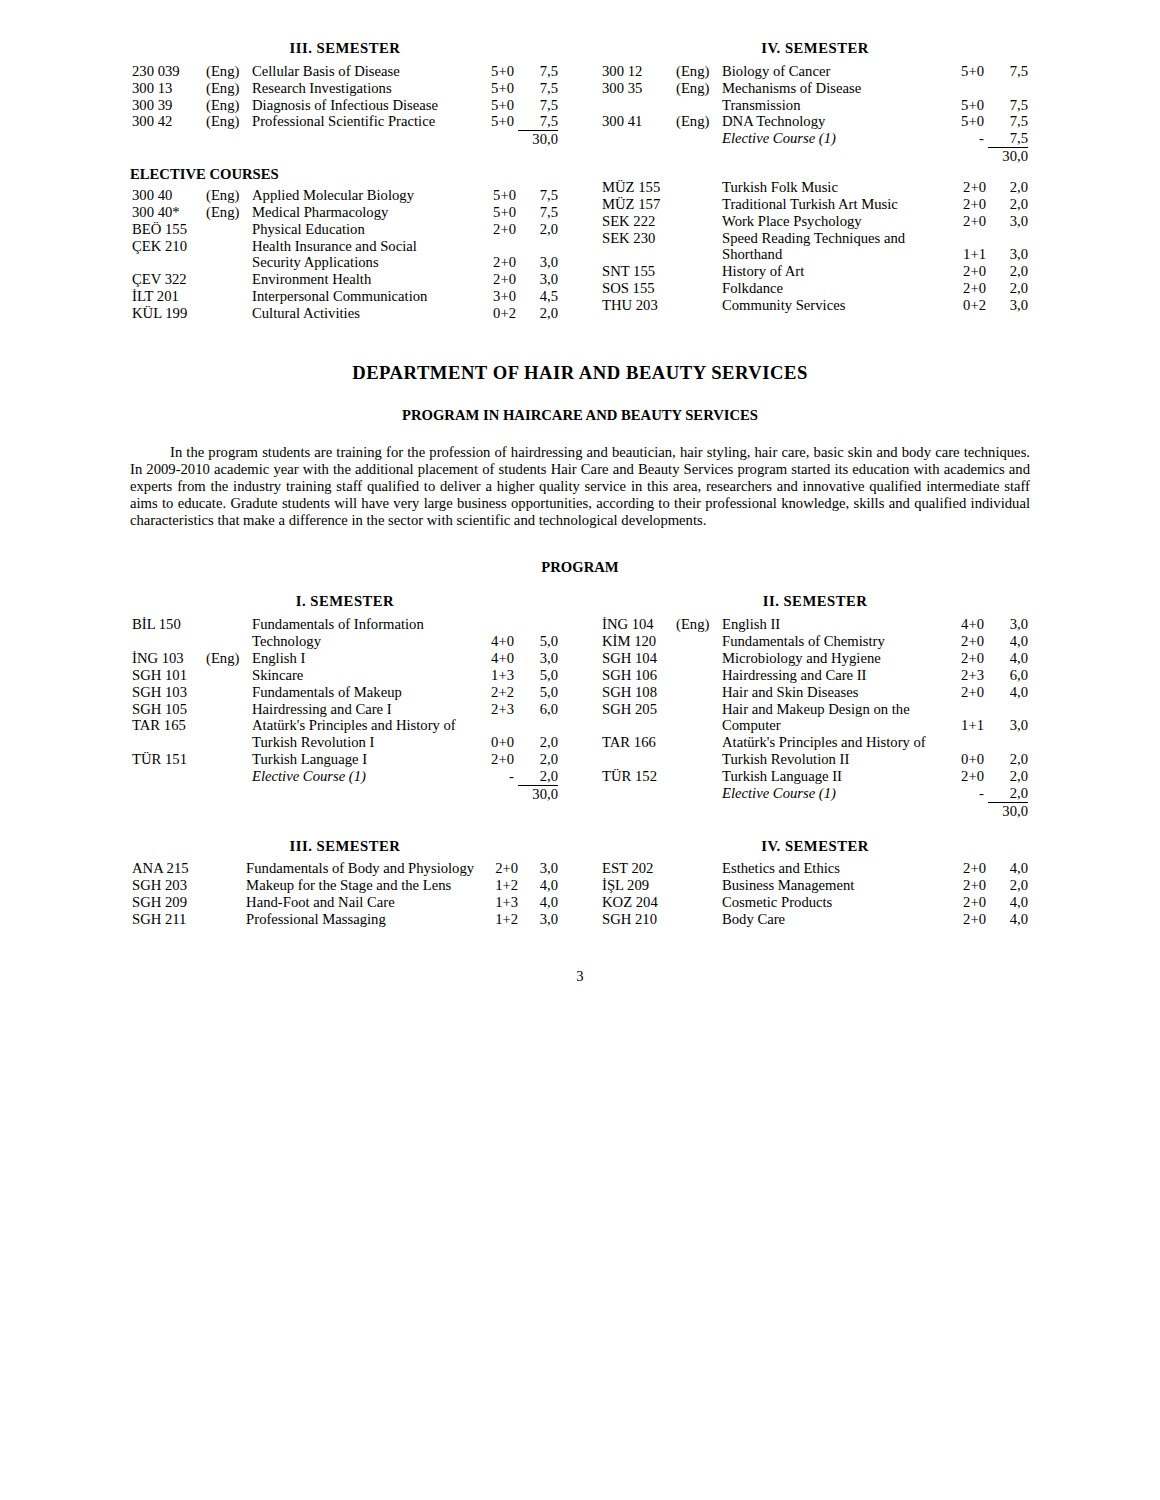III. SEMESTER
| 230 039 | (Eng) | Cellular Basis of Disease | 5+0 | 7,5 |
| 300 13 | (Eng) | Research Investigations | 5+0 | 7,5 |
| 300 39 | (Eng) | Diagnosis of Infectious Disease | 5+0 | 7,5 |
| 300 42 | (Eng) | Professional Scientific Practice | 5+0 | 7,5 |
| | 30,0 |
ELECTIVE COURSES
| 300 40 | (Eng) | Applied Molecular Biology | 5+0 | 7,5 |
| 300 40* | (Eng) | Medical Pharmacology | 5+0 | 7,5 |
| BEÖ 155 | | Physical Education | 2+0 | 2,0 |
| ÇEK 210 | | Health Insurance and Social Security Applications | 2+0 | 3,0 |
| ÇEV 322 | | Environment Health | 2+0 | 3,0 |
| İLT 201 | | Interpersonal Communication | 3+0 | 4,5 |
| KÜL 199 | | Cultural Activities | 0+2 | 2,0 |
IV. SEMESTER
| 300 12 | (Eng) | Biology of Cancer | 5+0 | 7,5 |
| 300 35 | (Eng) | Mechanisms of Disease Transmission | 5+0 | 7,5 |
| 300 41 | (Eng) | DNA Technology | 5+0 | 7,5 |
| | | Elective Course (1) | - | 7,5 |
| | 30,0 |
| MÜZ 155 | | Turkish Folk Music | 2+0 | 2,0 |
| MÜZ 157 | | Traditional Turkish Art Music | 2+0 | 2,0 |
| SEK 222 | | Work Place Psychology | 2+0 | 3,0 |
| SEK 230 | | Speed Reading Techniques and Shorthand | 1+1 | 3,0 |
| SNT 155 | | History of Art | 2+0 | 2,0 |
| SOS 155 | | Folkdance | 2+0 | 2,0 |
| THU 203 | | Community Services | 0+2 | 3,0 |
DEPARTMENT OF HAIR AND BEAUTY SERVICES
PROGRAM IN HAIRCARE AND BEAUTY SERVICES
In the program students are training for the profession of hairdressing and beautician, hair styling, hair care, basic skin and body care techniques. In 2009-2010 academic year with the additional placement of students Hair Care and Beauty Services program started its education with academics and experts from the industry training staff qualified to deliver a higher quality service in this area, researchers and innovative qualified intermediate staff aims to educate. Gradute students will have very large business opportunities, according to their professional knowledge, skills and qualified individual characteristics that make a difference in the sector with scientific and technological developments.
PROGRAM
I. SEMESTER
| BİL 150 | | Fundamentals of Information Technology | 4+0 | 5,0 |
| İNG 103 | (Eng) | English I | 4+0 | 3,0 |
| SGH 101 | | Skincare | 1+3 | 5,0 |
| SGH 103 | | Fundamentals of Makeup | 2+2 | 5,0 |
| SGH 105 | | Hairdressing and Care I | 2+3 | 6,0 |
| TAR 165 | | Atatürk's Principles and History of Turkish Revolution I | 0+0 | 2,0 |
| TÜR 151 | | Turkish Language I | 2+0 | 2,0 |
| | | Elective Course (1) | - | 2,0 |
| | 30,0 |
II. SEMESTER
| İNG 104 | (Eng) | English II | 4+0 | 3,0 |
| KİM 120 | | Fundamentals of Chemistry | 2+0 | 4,0 |
| SGH 104 | | Microbiology and Hygiene | 2+0 | 4,0 |
| SGH 106 | | Hairdressing and Care II | 2+3 | 6,0 |
| SGH 108 | | Hair and Skin Diseases | 2+0 | 4,0 |
| SGH 205 | | Hair and Makeup Design on the Computer | 1+1 | 3,0 |
| TAR 166 | | Atatürk's Principles and History of Turkish Revolution II | 0+0 | 2,0 |
| TÜR 152 | | Turkish Language II | 2+0 | 2,0 |
| | | Elective Course (1) | - | 2,0 |
| | 30,0 |
III. SEMESTER
| ANA 215 | | Fundamentals of Body and Physiology | 2+0 | 3,0 |
| SGH 203 | | Makeup for the Stage and the Lens | 1+2 | 4,0 |
| SGH 209 | | Hand-Foot and Nail Care | 1+3 | 4,0 |
| SGH 211 | | Professional Massaging | 1+2 | 3,0 |
IV. SEMESTER
| EST 202 | | Esthetics and Ethics | 2+0 | 4,0 |
| İŞL 209 | | Business Management | 2+0 | 2,0 |
| KOZ 204 | | Cosmetic Products | 2+0 | 4,0 |
| SGH 210 | | Body Care | 2+0 | 4,0 |
3